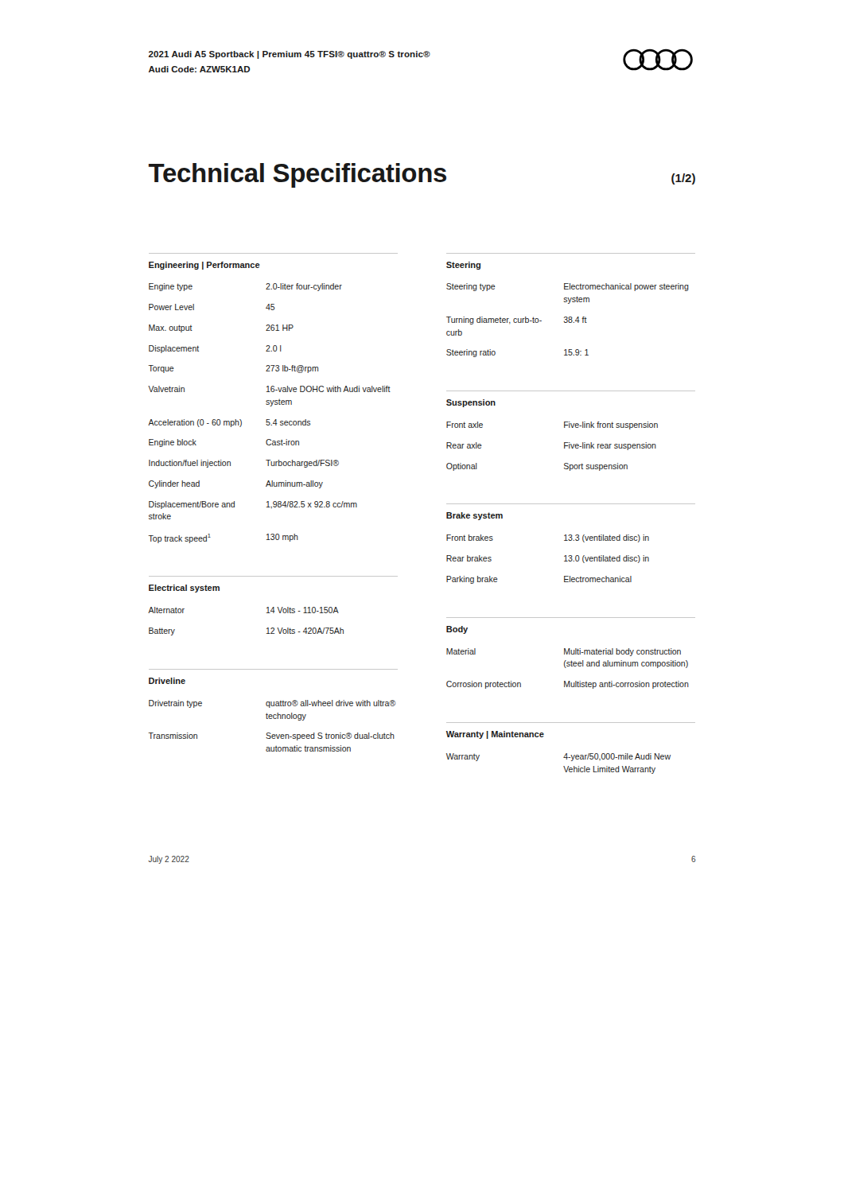2021 Audi A5 Sportback | Premium 45 TFSI® quattro® S tronic®
Audi Code: AZW5K1AD
Technical Specifications
(1/2)
Engineering | Performance
| Engine type | 2.0-liter four-cylinder |
| Power Level | 45 |
| Max. output | 261 HP |
| Displacement | 2.0 l |
| Torque | 273 lb-ft@rpm |
| Valvetrain | 16-valve DOHC with Audi valvelift system |
| Acceleration (0 - 60 mph) | 5.4 seconds |
| Engine block | Cast-iron |
| Induction/fuel injection | Turbocharged/FSI® |
| Cylinder head | Aluminum-alloy |
| Displacement/Bore and stroke | 1,984/82.5 x 92.8 cc/mm |
| Top track speed 1 | 130 mph |
Electrical system
| Alternator | 14 Volts - 110-150A |
| Battery | 12 Volts - 420A/75Ah |
Driveline
| Drivetrain type | quattro® all-wheel drive with ultra® technology |
| Transmission | Seven-speed S tronic® dual-clutch automatic transmission |
Steering
| Steering type | Electromechanical power steering system |
| Turning diameter, curb-to-curb | 38.4 ft |
| Steering ratio | 15.9: 1 |
Suspension
| Front axle | Five-link front suspension |
| Rear axle | Five-link rear suspension |
| Optional | Sport suspension |
Brake system
| Front brakes | 13.3 (ventilated disc) in |
| Rear brakes | 13.0 (ventilated disc) in |
| Parking brake | Electromechanical |
Body
| Material | Multi-material body construction (steel and aluminum composition) |
| Corrosion protection | Multistep anti-corrosion protection |
Warranty | Maintenance
| Warranty | 4-year/50,000-mile Audi New Vehicle Limited Warranty |
July 2 2022
6